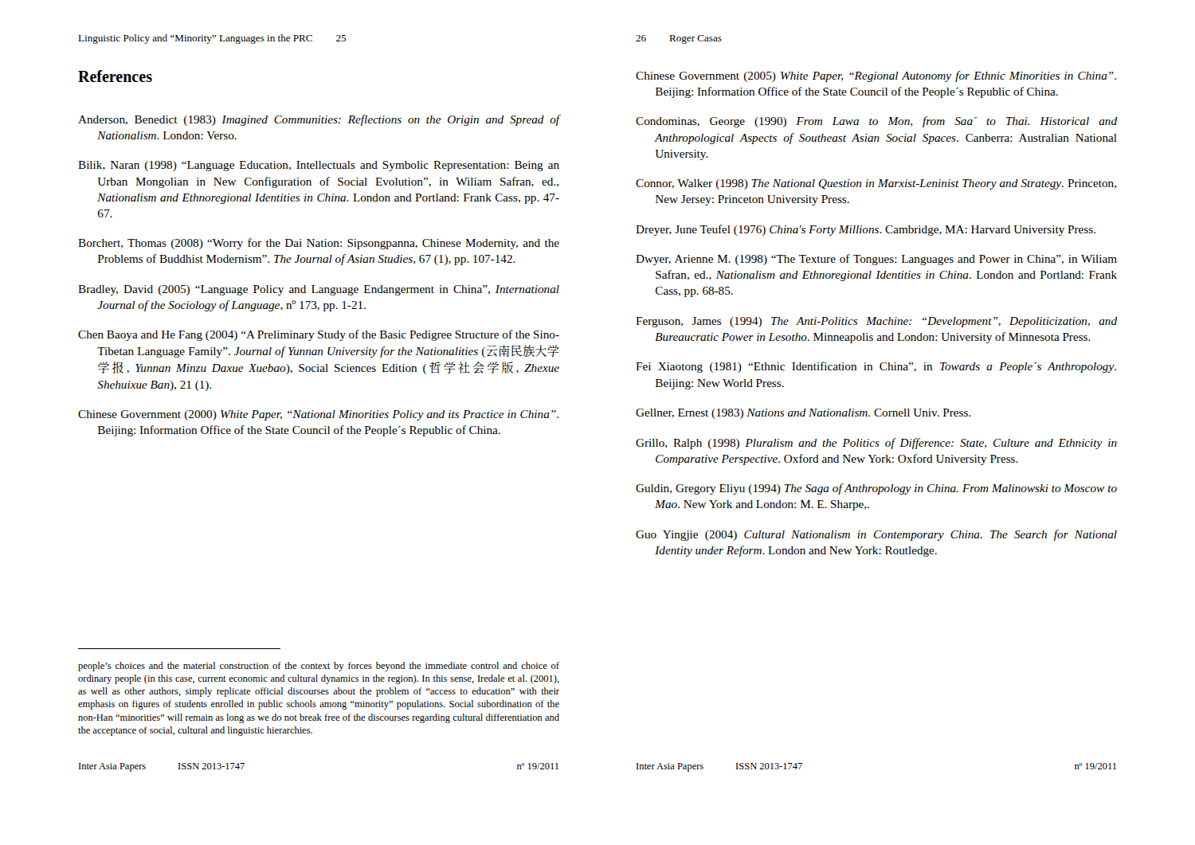Linguistic Policy and “Minority” Languages in the PRC 25
References
Anderson, Benedict (1983) Imagined Communities: Reflections on the Origin and Spread of Nationalism. London: Verso.
Bilik, Naran (1998) “Language Education, Intellectuals and Symbolic Representation: Being an Urban Mongolian in New Configuration of Social Evolution”, in Wiliam Safran, ed., Nationalism and Ethnoregional Identities in China. London and Portland: Frank Cass, pp. 47-67.
Borchert, Thomas (2008) “Worry for the Dai Nation: Sipsongpanna, Chinese Modernity, and the Problems of Buddhist Modernism”. The Journal of Asian Studies, 67 (1), pp. 107-142.
Bradley, David (2005) “Language Policy and Language Endangerment in China”, International Journal of the Sociology of Language, nº 173, pp. 1-21.
Chen Baoya and He Fang (2004) “A Preliminary Study of the Basic Pedigree Structure of the Sino-Tibetan Language Family”. Journal of Yunnan University for the Nationalities (云南民族大学学报, Yunnan Minzu Daxue Xuebao), Social Sciences Edition (哲学社会学版, Zhexue Shehuixue Ban), 21 (1).
Chinese Government (2000) White Paper, “National Minorities Policy and its Practice in China”. Beijing: Information Office of the State Council of the People´s Republic of China.
people’s choices and the material construction of the context by forces beyond the immediate control and choice of ordinary people (in this case, current economic and cultural dynamics in the region). In this sense, Iredale et al. (2001), as well as other authors, simply replicate official discourses about the problem of “access to education” with their emphasis on figures of students enrolled in public schools among “minority” populations. Social subordination of the non-Han “minorities” will remain as long as we do not break free of the discourses regarding cultural differentiation and the acceptance of social, cultural and linguistic hierarchies.
Inter Asia Papers ISSN 2013-1747 nº 19/2011
26 Roger Casas
Chinese Government (2005) White Paper, “Regional Autonomy for Ethnic Minorities in China”. Beijing: Information Office of the State Council of the People´s Republic of China.
Condominas, George (1990) From Lawa to Mon, from Saa´ to Thai. Historical and Anthropological Aspects of Southeast Asian Social Spaces. Canberra: Australian National University.
Connor, Walker (1998) The National Question in Marxist-Leninist Theory and Strategy. Princeton, New Jersey: Princeton University Press.
Dreyer, June Teufel (1976) China's Forty Millions. Cambridge, MA: Harvard University Press.
Dwyer, Arienne M. (1998) “The Texture of Tongues: Languages and Power in China”, in Wiliam Safran, ed., Nationalism and Ethnoregional Identities in China. London and Portland: Frank Cass, pp. 68-85.
Ferguson, James (1994) The Anti-Politics Machine: “Development”, Depoliticization, and Bureaucratic Power in Lesotho. Minneapolis and London: University of Minnesota Press.
Fei Xiaotong (1981) “Ethnic Identification in China”, in Towards a People´s Anthropology. Beijing: New World Press.
Gellner, Ernest (1983) Nations and Nationalism. Cornell Univ. Press.
Grillo, Ralph (1998) Pluralism and the Politics of Difference: State, Culture and Ethnicity in Comparative Perspective. Oxford and New York: Oxford University Press.
Guldin, Gregory Eliyu (1994) The Saga of Anthropology in China. From Malinowski to Moscow to Mao. New York and London: M. E. Sharpe,.
Guo Yingjie (2004) Cultural Nationalism in Contemporary China. The Search for National Identity under Reform. London and New York: Routledge.
Inter Asia Papers ISSN 2013-1747 nº 19/2011